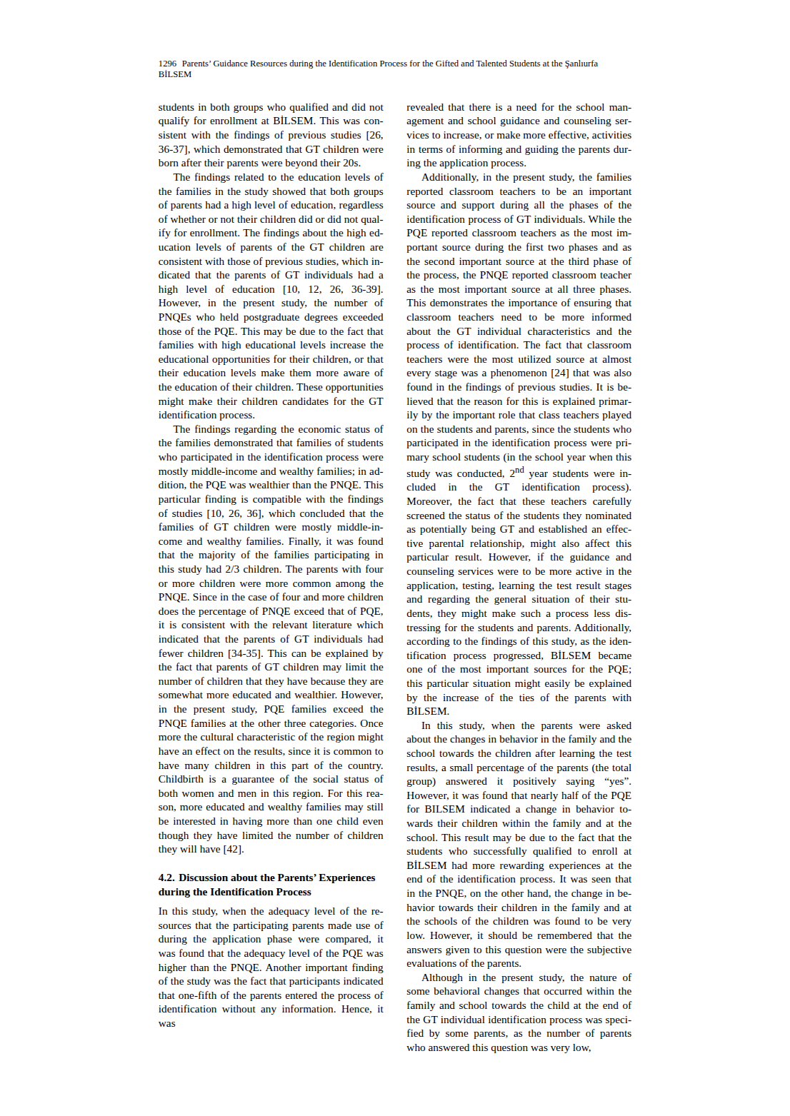1296 Parents’ Guidance Resources during the Identification Process for the Gifted and Talented Students at the Şanlıurfa BİLSEM
students in both groups who qualified and did not qualify for enrollment at BİLSEM. This was consistent with the findings of previous studies [26, 36-37], which demonstrated that GT children were born after their parents were beyond their 20s.
The findings related to the education levels of the families in the study showed that both groups of parents had a high level of education, regardless of whether or not their children did or did not qualify for enrollment. The findings about the high education levels of parents of the GT children are consistent with those of previous studies, which indicated that the parents of GT individuals had a high level of education [10, 12, 26, 36-39]. However, in the present study, the number of PNQEs who held postgraduate degrees exceeded those of the PQE. This may be due to the fact that families with high educational levels increase the educational opportunities for their children, or that their education levels make them more aware of the education of their children. These opportunities might make their children candidates for the GT identification process.
The findings regarding the economic status of the families demonstrated that families of students who participated in the identification process were mostly middle-income and wealthy families; in addition, the PQE was wealthier than the PNQE. This particular finding is compatible with the findings of studies [10, 26, 36], which concluded that the families of GT children were mostly middle-income and wealthy families. Finally, it was found that the majority of the families participating in this study had 2/3 children. The parents with four or more children were more common among the PNQE. Since in the case of four and more children does the percentage of PNQE exceed that of PQE, it is consistent with the relevant literature which indicated that the parents of GT individuals had fewer children [34-35]. This can be explained by the fact that parents of GT children may limit the number of children that they have because they are somewhat more educated and wealthier. However, in the present study, PQE families exceed the PNQE families at the other three categories. Once more the cultural characteristic of the region might have an effect on the results, since it is common to have many children in this part of the country. Childbirth is a guarantee of the social status of both women and men in this region. For this reason, more educated and wealthy families may still be interested in having more than one child even though they have limited the number of children they will have [42].
4.2. Discussion about the Parents’ Experiences during the Identification Process
In this study, when the adequacy level of the resources that the participating parents made use of during the application phase were compared, it was found that the adequacy level of the PQE was higher than the PNQE. Another important finding of the study was the fact that participants indicated that one-fifth of the parents entered the process of identification without any information. Hence, it was
revealed that there is a need for the school management and school guidance and counseling services to increase, or make more effective, activities in terms of informing and guiding the parents during the application process.
Additionally, in the present study, the families reported classroom teachers to be an important source and support during all the phases of the identification process of GT individuals. While the PQE reported classroom teachers as the most important source during the first two phases and as the second important source at the third phase of the process, the PNQE reported classroom teacher as the most important source at all three phases. This demonstrates the importance of ensuring that classroom teachers need to be more informed about the GT individual characteristics and the process of identification. The fact that classroom teachers were the most utilized source at almost every stage was a phenomenon [24] that was also found in the findings of previous studies. It is believed that the reason for this is explained primarily by the important role that class teachers played on the students and parents, since the students who participated in the identification process were primary school students (in the school year when this study was conducted, 2nd year students were included in the GT identification process). Moreover, the fact that these teachers carefully screened the status of the students they nominated as potentially being GT and established an effective parental relationship, might also affect this particular result. However, if the guidance and counseling services were to be more active in the application, testing, learning the test result stages and regarding the general situation of their students, they might make such a process less distressing for the students and parents. Additionally, according to the findings of this study, as the identification process progressed, BİLSEM became one of the most important sources for the PQE; this particular situation might easily be explained by the increase of the ties of the parents with BİLSEM.
In this study, when the parents were asked about the changes in behavior in the family and the school towards the children after learning the test results, a small percentage of the parents (the total group) answered it positively saying “yes”. However, it was found that nearly half of the PQE for BILSEM indicated a change in behavior towards their children within the family and at the school. This result may be due to the fact that the students who successfully qualified to enroll at BİLSEM had more rewarding experiences at the end of the identification process. It was seen that in the PNQE, on the other hand, the change in behavior towards their children in the family and at the schools of the children was found to be very low. However, it should be remembered that the answers given to this question were the subjective evaluations of the parents.
Although in the present study, the nature of some behavioral changes that occurred within the family and school towards the child at the end of the GT individual identification process was specified by some parents, as the number of parents who answered this question was very low,